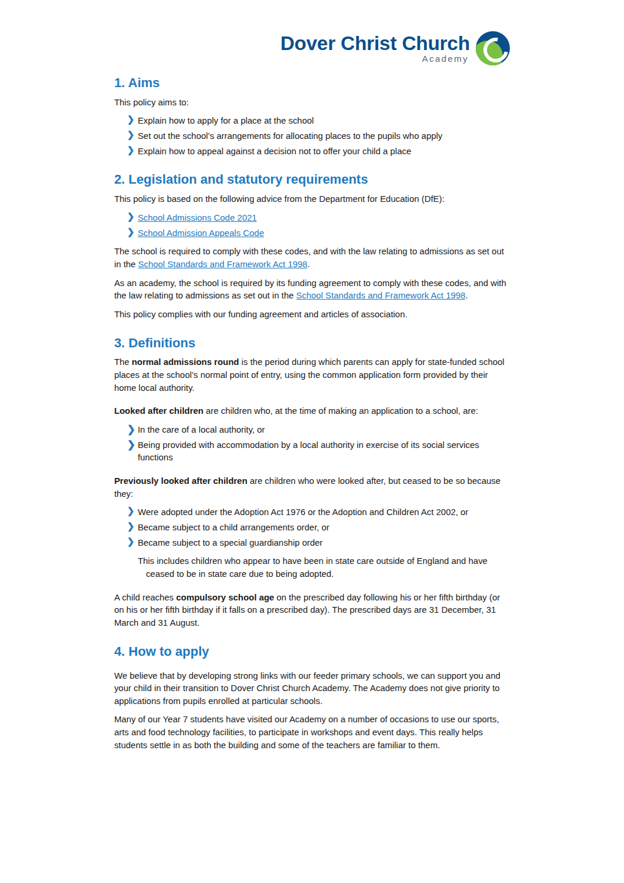Dover Christ Church
Academy
1. Aims
This policy aims to:
Explain how to apply for a place at the school
Set out the school’s arrangements for allocating places to the pupils who apply
Explain how to appeal against a decision not to offer your child a place
2. Legislation and statutory requirements
This policy is based on the following advice from the Department for Education (DfE):
School Admissions Code 2021
School Admission Appeals Code
The school is required to comply with these codes, and with the law relating to admissions as set out in the School Standards and Framework Act 1998.
As an academy, the school is required by its funding agreement to comply with these codes, and with the law relating to admissions as set out in the School Standards and Framework Act 1998.
This policy complies with our funding agreement and articles of association.
3. Definitions
The normal admissions round is the period during which parents can apply for state-funded school places at the school’s normal point of entry, using the common application form provided by their home local authority.
Looked after children are children who, at the time of making an application to a school, are:
In the care of a local authority, or
Being provided with accommodation by a local authority in exercise of its social services functions
Previously looked after children are children who were looked after, but ceased to be so because they:
Were adopted under the Adoption Act 1976 or the Adoption and Children Act 2002, or
Became subject to a child arrangements order, or
Became subject to a special guardianship order
This includes children who appear to have been in state care outside of England and have ceased to be in state care due to being adopted.
A child reaches compulsory school age on the prescribed day following his or her fifth birthday (or on his or her fifth birthday if it falls on a prescribed day). The prescribed days are 31 December, 31 March and 31 August.
4. How to apply
We believe that by developing strong links with our feeder primary schools, we can support you and your child in their transition to Dover Christ Church Academy. The Academy does not give priority to applications from pupils enrolled at particular schools.
Many of our Year 7 students have visited our Academy on a number of occasions to use our sports, arts and food technology facilities, to participate in workshops and event days. This really helps students settle in as both the building and some of the teachers are familiar to them.